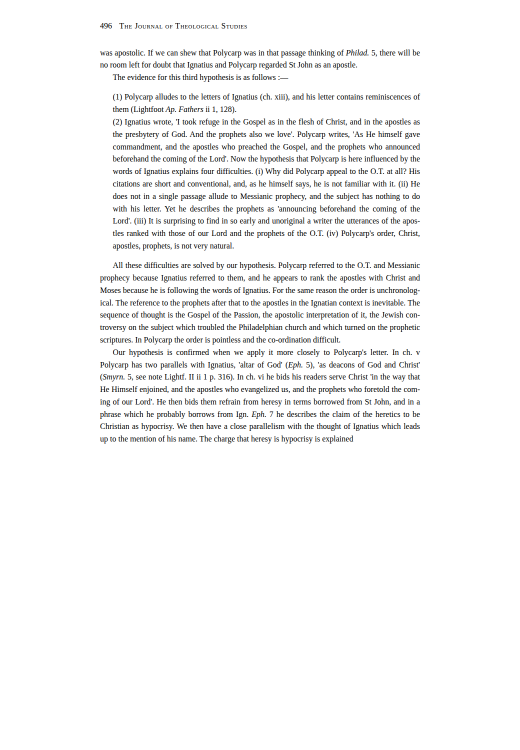496 The Journal of Theological Studies
was apostolic. If we can shew that Polycarp was in that passage thinking of Philad. 5, there will be no room left for doubt that Ignatius and Polycarp regarded St John as an apostle.
The evidence for this third hypothesis is as follows :—
(1) Polycarp alludes to the letters of Ignatius (ch. xiii), and his letter contains reminiscences of them (Lightfoot Ap. Fathers ii 1, 128).
(2) Ignatius wrote, 'I took refuge in the Gospel as in the flesh of Christ, and in the apostles as the presbytery of God. And the prophets also we love'. Polycarp writes, 'As He himself gave commandment, and the apostles who preached the Gospel, and the prophets who announced beforehand the coming of the Lord'. Now the hypothesis that Polycarp is here influenced by the words of Ignatius explains four difficulties. (i) Why did Polycarp appeal to the O.T. at all? His citations are short and conventional, and, as he himself says, he is not familiar with it. (ii) He does not in a single passage allude to Messianic prophecy, and the subject has nothing to do with his letter. Yet he describes the prophets as 'announcing beforehand the coming of the Lord'. (iii) It is surprising to find in so early and unoriginal a writer the utterances of the apostles ranked with those of our Lord and the prophets of the O.T. (iv) Polycarp's order, Christ, apostles, prophets, is not very natural.
All these difficulties are solved by our hypothesis. Polycarp referred to the O.T. and Messianic prophecy because Ignatius referred to them, and he appears to rank the apostles with Christ and Moses because he is following the words of Ignatius. For the same reason the order is unchronological. The reference to the prophets after that to the apostles in the Ignatian context is inevitable. The sequence of thought is the Gospel of the Passion, the apostolic interpretation of it, the Jewish controversy on the subject which troubled the Philadelphian church and which turned on the prophetic scriptures. In Polycarp the order is pointless and the co-ordination difficult.
Our hypothesis is confirmed when we apply it more closely to Polycarp's letter. In ch. v Polycarp has two parallels with Ignatius, 'altar of God' (Eph. 5), 'as deacons of God and Christ' (Smyrn. 5, see note Lightf. II ii 1 p. 316). In ch. vi he bids his readers serve Christ 'in the way that He Himself enjoined, and the apostles who evangelized us, and the prophets who foretold the coming of our Lord'. He then bids them refrain from heresy in terms borrowed from St John, and in a phrase which he probably borrows from Ign. Eph. 7 he describes the claim of the heretics to be Christian as hypocrisy. We then have a close parallelism with the thought of Ignatius which leads up to the mention of his name. The charge that heresy is hypocrisy is explained